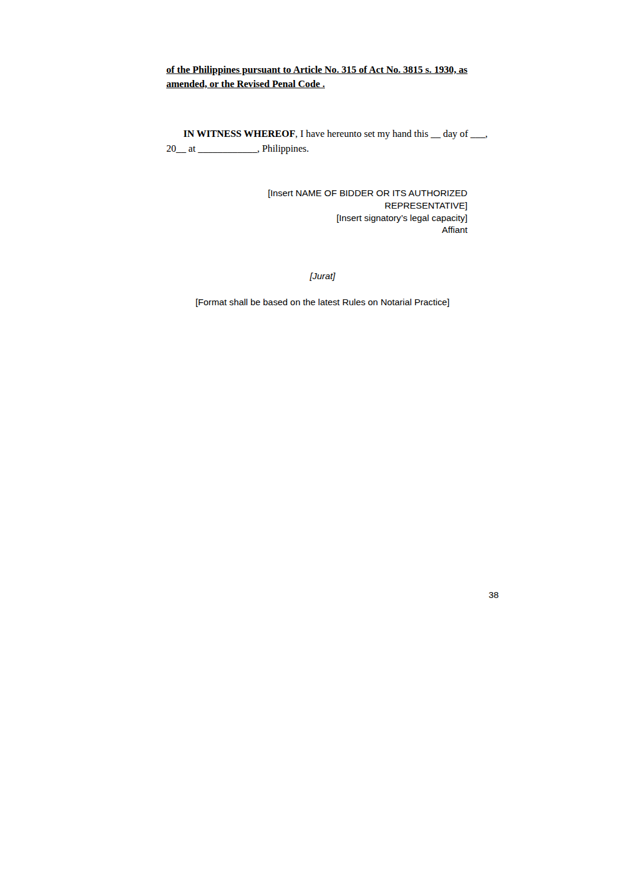of the Philippines pursuant to Article No. 315 of Act No. 3815 s. 1930, as amended, or the Revised Penal Code .
IN WITNESS WHEREOF, I have hereunto set my hand this __ day of ___, 20__ at ____________, Philippines.
[Insert NAME OF BIDDER OR ITS AUTHORIZED
REPRESENTATIVE]
[Insert signatory’s legal capacity]
Affiant
[Jurat]
[Format shall be based on the latest Rules on Notarial Practice]
38